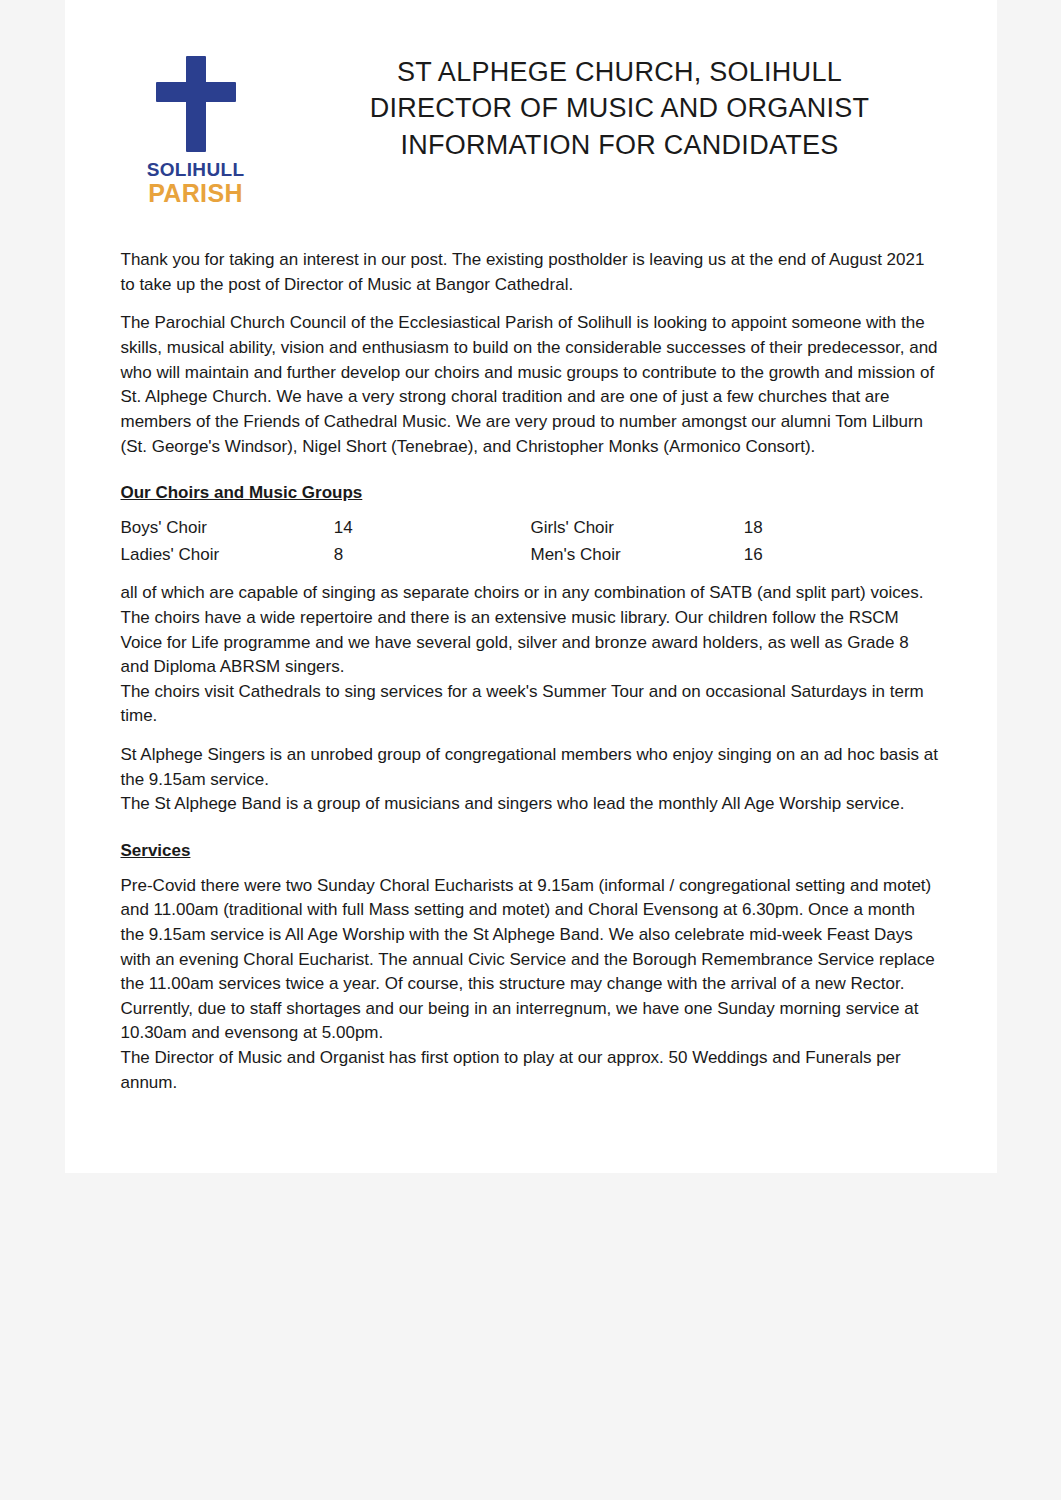SOLIHULL PARISH
St Alphege Church, Solihull
Director of Music and Organist
Information for Candidates
Thank you for taking an interest in our post. The existing postholder is leaving us at the end of August 2021 to take up the post of Director of Music at Bangor Cathedral.
The Parochial Church Council of the Ecclesiastical Parish of Solihull is looking to appoint someone with the skills, musical ability, vision and enthusiasm to build on the considerable successes of their predecessor, and who will maintain and further develop our choirs and music groups to contribute to the growth and mission of St. Alphege Church. We have a very strong choral tradition and are one of just a few churches that are members of the Friends of Cathedral Music. We are very proud to number amongst our alumni Tom Lilburn (St. George's Windsor), Nigel Short (Tenebrae), and Christopher Monks (Armonico Consort).
Our Choirs and Music Groups
| Boys' Choir | 14 | Girls' Choir | 18 |
| Ladies' Choir | 8 | Men's Choir | 16 |
all of which are capable of singing as separate choirs or in any combination of SATB (and split part) voices. The choirs have a wide repertoire and there is an extensive music library. Our children follow the RSCM Voice for Life programme and we have several gold, silver and bronze award holders, as well as Grade 8 and Diploma ABRSM singers.
The choirs visit Cathedrals to sing services for a week's Summer Tour and on occasional Saturdays in term time.
St Alphege Singers is an unrobed group of congregational members who enjoy singing on an ad hoc basis at the 9.15am service.
The St Alphege Band is a group of musicians and singers who lead the monthly All Age Worship service.
Services
Pre-Covid there were two Sunday Choral Eucharists at 9.15am (informal / congregational setting and motet) and 11.00am (traditional with full Mass setting and motet) and Choral Evensong at 6.30pm. Once a month the 9.15am service is All Age Worship with the St Alphege Band. We also celebrate mid-week Feast Days with an evening Choral Eucharist. The annual Civic Service and the Borough Remembrance Service replace the 11.00am services twice a year. Of course, this structure may change with the arrival of a new Rector. Currently, due to staff shortages and our being in an interregnum, we have one Sunday morning service at 10.30am and evensong at 5.00pm.
The Director of Music and Organist has first option to play at our approx. 50 Weddings and Funerals per annum.